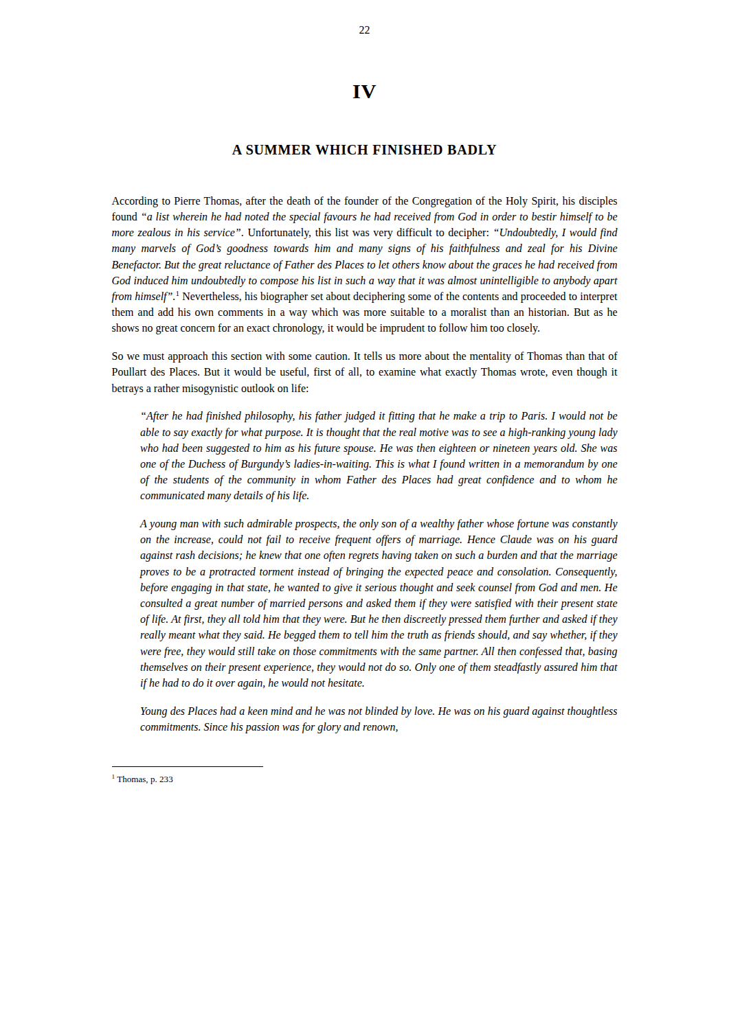22
IV
A SUMMER WHICH FINISHED BADLY
According to Pierre Thomas, after the death of the founder of the Congregation of the Holy Spirit, his disciples found “a list wherein he had noted the special favours he had received from God in order to bestir himself to be more zealous in his service”. Unfortunately, this list was very difficult to decipher: “Undoubtedly, I would find many marvels of God’s goodness towards him and many signs of his faithfulness and zeal for his Divine Benefactor. But the great reluctance of Father des Places to let others know about the graces he had received from God induced him undoubtedly to compose his list in such a way that it was almost unintelligible to anybody apart from himself”.1 Nevertheless, his biographer set about deciphering some of the contents and proceeded to interpret them and add his own comments in a way which was more suitable to a moralist than an historian. But as he shows no great concern for an exact chronology, it would be imprudent to follow him too closely.
So we must approach this section with some caution. It tells us more about the mentality of Thomas than that of Poullart des Places. But it would be useful, first of all, to examine what exactly Thomas wrote, even though it betrays a rather misogynistic outlook on life:
“After he had finished philosophy, his father judged it fitting that he make a trip to Paris. I would not be able to say exactly for what purpose. It is thought that the real motive was to see a high-ranking young lady who had been suggested to him as his future spouse. He was then eighteen or nineteen years old. She was one of the Duchess of Burgundy’s ladies-in-waiting. This is what I found written in a memorandum by one of the students of the community in whom Father des Places had great confidence and to whom he communicated many details of his life.
A young man with such admirable prospects, the only son of a wealthy father whose fortune was constantly on the increase, could not fail to receive frequent offers of marriage. Hence Claude was on his guard against rash decisions; he knew that one often regrets having taken on such a burden and that the marriage proves to be a protracted torment instead of bringing the expected peace and consolation. Consequently, before engaging in that state, he wanted to give it serious thought and seek counsel from God and men. He consulted a great number of married persons and asked them if they were satisfied with their present state of life. At first, they all told him that they were. But he then discreetly pressed them further and asked if they really meant what they said. He begged them to tell him the truth as friends should, and say whether, if they were free, they would still take on those commitments with the same partner. All then confessed that, basing themselves on their present experience, they would not do so. Only one of them steadfastly assured him that if he had to do it over again, he would not hesitate.
Young des Places had a keen mind and he was not blinded by love. He was on his guard against thoughtless commitments. Since his passion was for glory and renown,
1 Thomas, p. 233